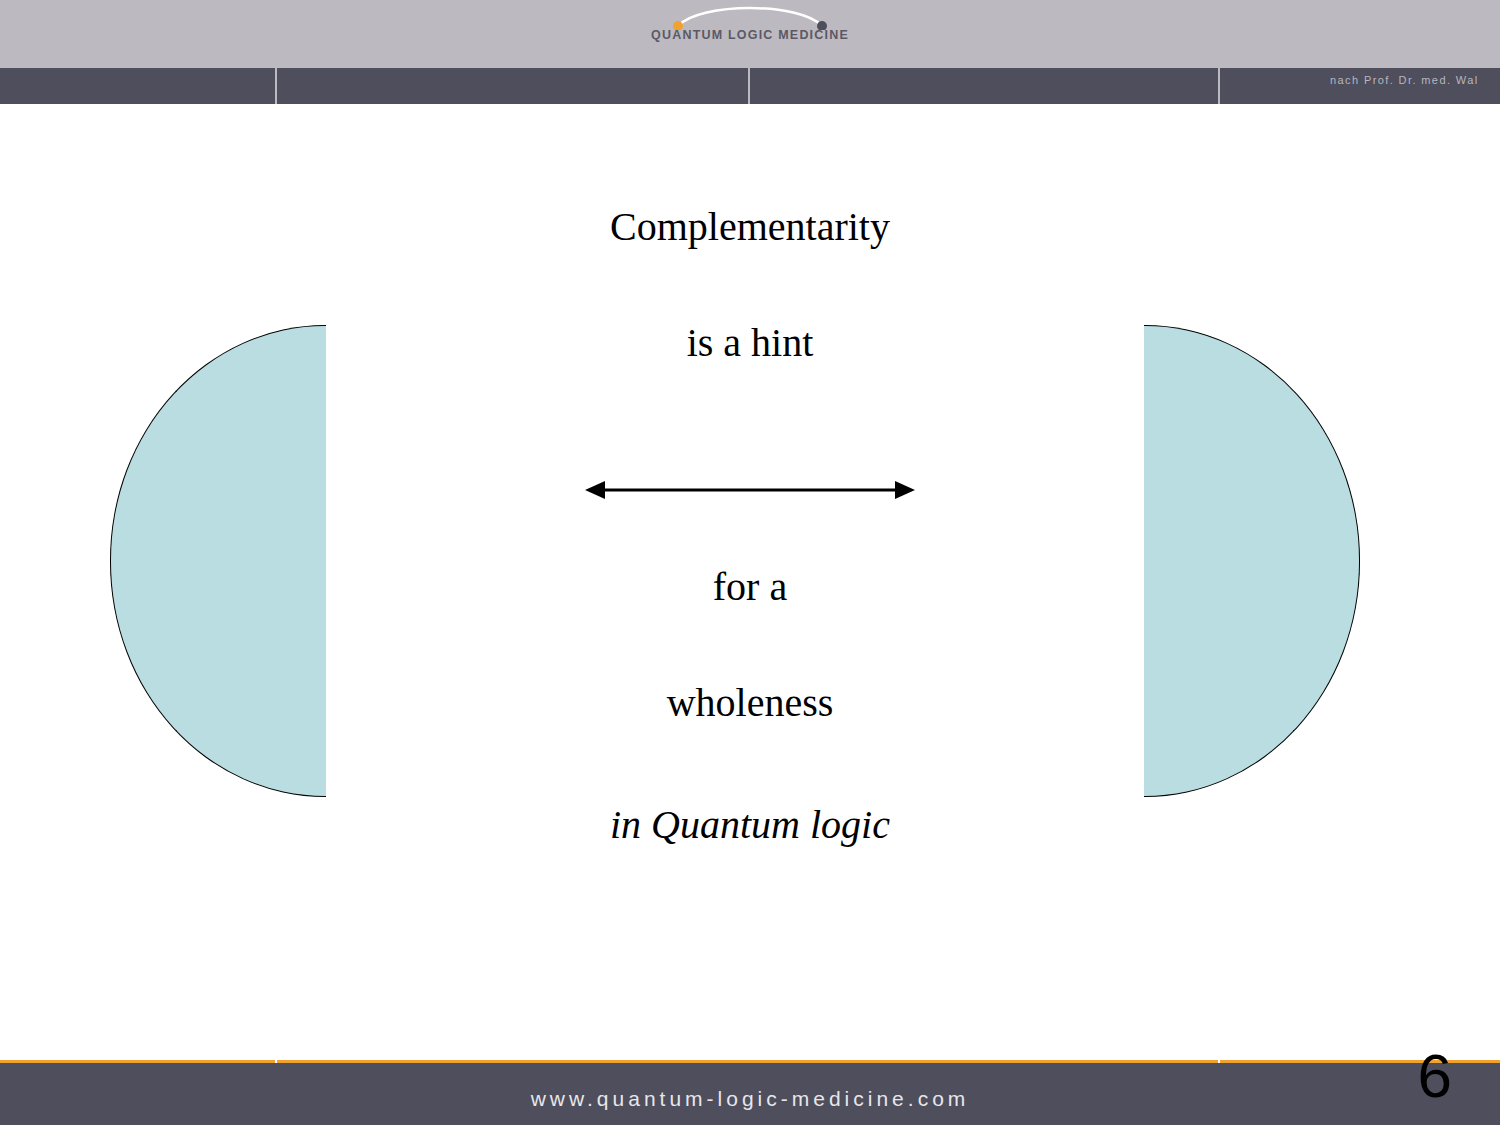QUANTUM LOGIC MEDICINE
nach Prof. Dr. med. Wal
Complementarity
is a hint
for a
wholeness
in Quantum logic
www.quantum-logic-medicine.com
6